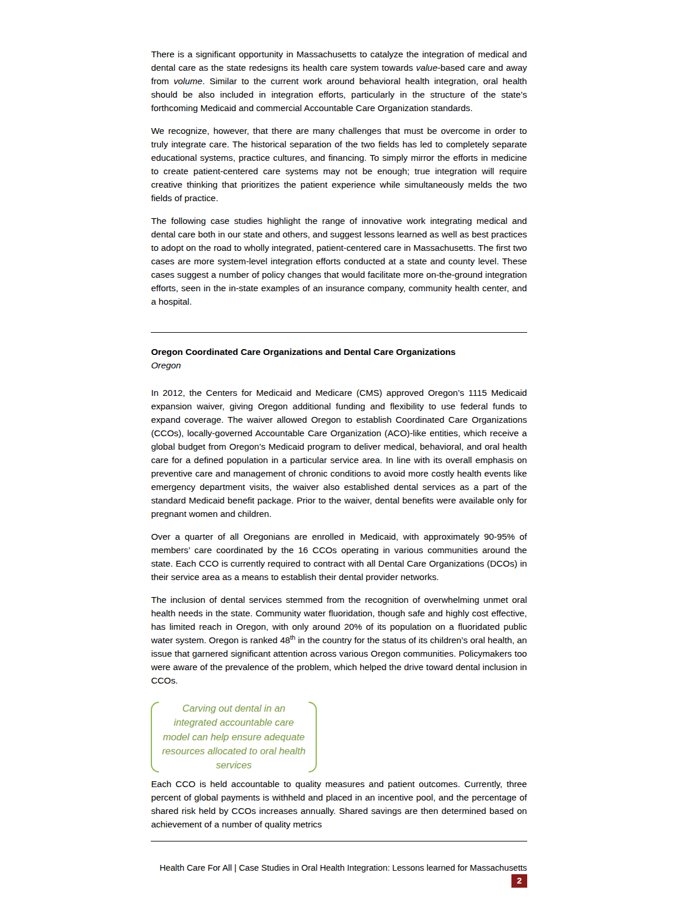There is a significant opportunity in Massachusetts to catalyze the integration of medical and dental care as the state redesigns its health care system towards value-based care and away from volume. Similar to the current work around behavioral health integration, oral health should be also included in integration efforts, particularly in the structure of the state’s forthcoming Medicaid and commercial Accountable Care Organization standards.
We recognize, however, that there are many challenges that must be overcome in order to truly integrate care. The historical separation of the two fields has led to completely separate educational systems, practice cultures, and financing. To simply mirror the efforts in medicine to create patient-centered care systems may not be enough; true integration will require creative thinking that prioritizes the patient experience while simultaneously melds the two fields of practice.
The following case studies highlight the range of innovative work integrating medical and dental care both in our state and others, and suggest lessons learned as well as best practices to adopt on the road to wholly integrated, patient-centered care in Massachusetts. The first two cases are more system-level integration efforts conducted at a state and county level. These cases suggest a number of policy changes that would facilitate more on-the-ground integration efforts, seen in the in-state examples of an insurance company, community health center, and a hospital.
Oregon Coordinated Care Organizations and Dental Care Organizations
Oregon
In 2012, the Centers for Medicaid and Medicare (CMS) approved Oregon’s 1115 Medicaid expansion waiver, giving Oregon additional funding and flexibility to use federal funds to expand coverage. The waiver allowed Oregon to establish Coordinated Care Organizations (CCOs), locally-governed Accountable Care Organization (ACO)-like entities, which receive a global budget from Oregon’s Medicaid program to deliver medical, behavioral, and oral health care for a defined population in a particular service area. In line with its overall emphasis on preventive care and management of chronic conditions to avoid more costly health events like emergency department visits, the waiver also established dental services as a part of the standard Medicaid benefit package. Prior to the waiver, dental benefits were available only for pregnant women and children.
Over a quarter of all Oregonians are enrolled in Medicaid, with approximately 90-95% of members’ care coordinated by the 16 CCOs operating in various communities around the state. Each CCO is currently required to contract with all Dental Care Organizations (DCOs) in their service area as a means to establish their dental provider networks.
The inclusion of dental services stemmed from the recognition of overwhelming unmet oral health needs in the state. Community water fluoridation, though safe and highly cost effective, has limited reach in Oregon, with only around 20% of its population on a fluoridated public water system. Oregon is ranked 48th in the country for the status of its children’s oral health, an issue that garnered significant attention across various Oregon communities. Policymakers too were aware of the prevalence of the problem, which helped the drive toward dental inclusion in CCOs.
Carving out dental in an integrated accountable care model can help ensure adequate resources allocated to oral health services
Each CCO is held accountable to quality measures and patient outcomes. Currently, three percent of global payments is withheld and placed in an incentive pool, and the percentage of shared risk held by CCOs increases annually. Shared savings are then determined based on achievement of a number of quality metrics
Health Care For All | Case Studies in Oral Health Integration: Lessons learned for Massachusetts 2